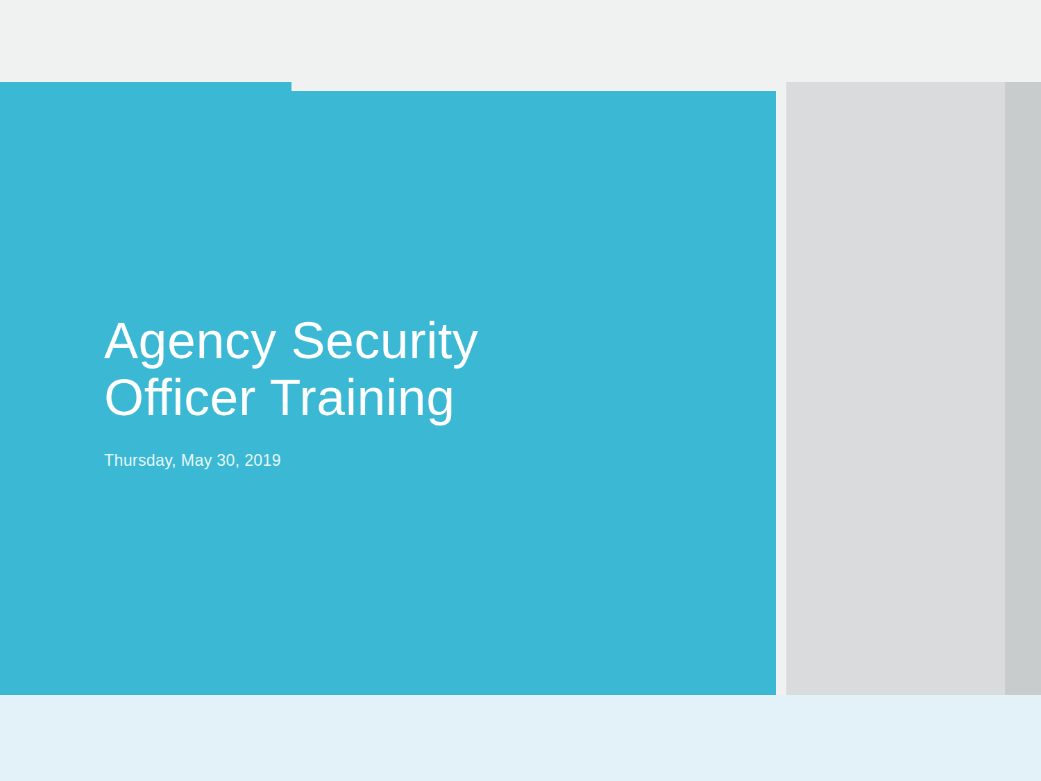Agency Security
Officer Training
Thursday, May 30, 2019